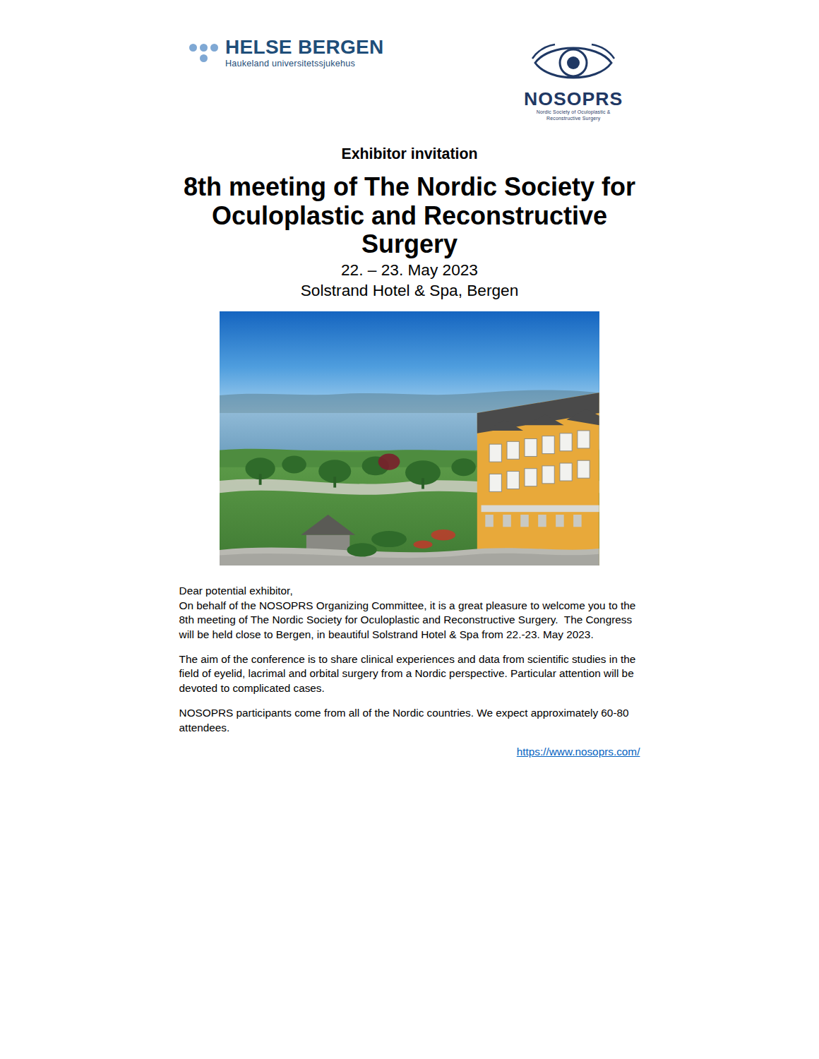HELSE BERGEN
Haukeland universitetssjukehus
NOSOPRS
Nordic Society of Oculoplastic &
Reconstructive Surgery
Exhibitor invitation
8th meeting of The Nordic Society for Oculoplastic and Reconstructive Surgery
22. – 23. May 2023
Solstrand Hotel & Spa, Bergen
Dear potential exhibitor,
On behalf of the NOSOPRS Organizing Committee, it is a great pleasure to welcome you to the 8th meeting of The Nordic Society for Oculoplastic and Reconstructive Surgery. The Congress will be held close to Bergen, in beautiful Solstrand Hotel & Spa from 22.-23. May 2023.
The aim of the conference is to share clinical experiences and data from scientific studies in the field of eyelid, lacrimal and orbital surgery from a Nordic perspective. Particular attention will be devoted to complicated cases.
NOSOPRS participants come from all of the Nordic countries. We expect approximately 60-80 attendees.
https://www.nosoprs.com/